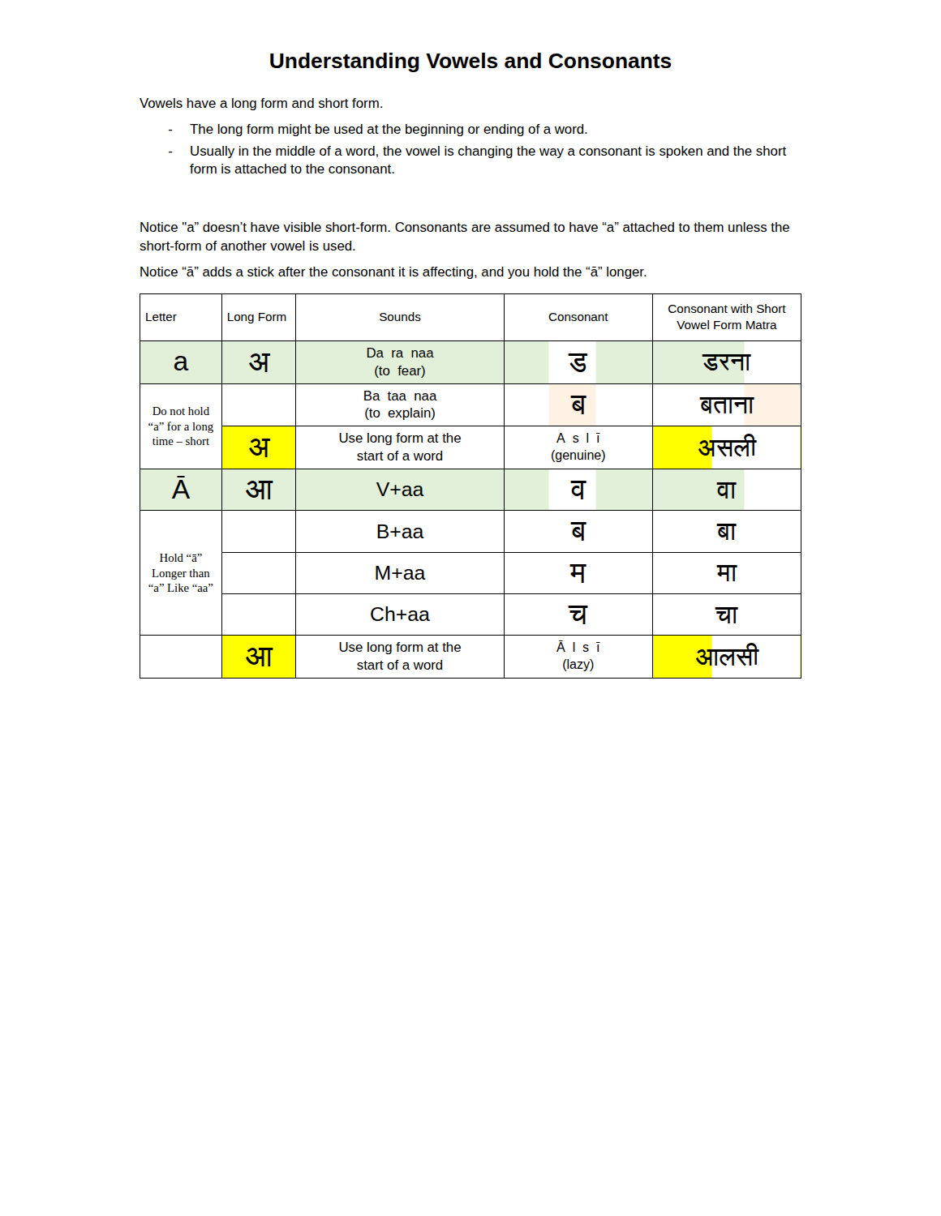Understanding Vowels and Consonants
Vowels have a long form and short form.
The long form might be used at the beginning or ending of a word.
Usually in the middle of a word, the vowel is changing the way a consonant is spoken and the short form is attached to the consonant.
Notice "a” doesn’t have visible short-form. Consonants are assumed to have “a” attached to them unless the short-form of another vowel is used.
Notice “ā” adds a stick after the consonant it is affecting, and you hold the “ā” longer.
| Letter | Long Form | Sounds | Consonant | Consonant with Short Vowel Form Matra |
| --- | --- | --- | --- | --- |
| a | अ | Da ra naa (to fear) | ड | डरना |
| Do not hold “a” for a long time – short | | Ba taa naa (to explain) | ब | बताना |
| अ | Use long form at the start of a word | A s l ī (genuine) | असली |
| Ā | आ | V+aa | व | वा |
| Hold “ā” Longer than “a” Like “aa” | | B+aa | ब | बा |
| | M+aa | म | मा |
| | Ch+aa | च | चा |
| | आ | Use long form at the start of a word | Ā l s ī (lazy) | आलसी |